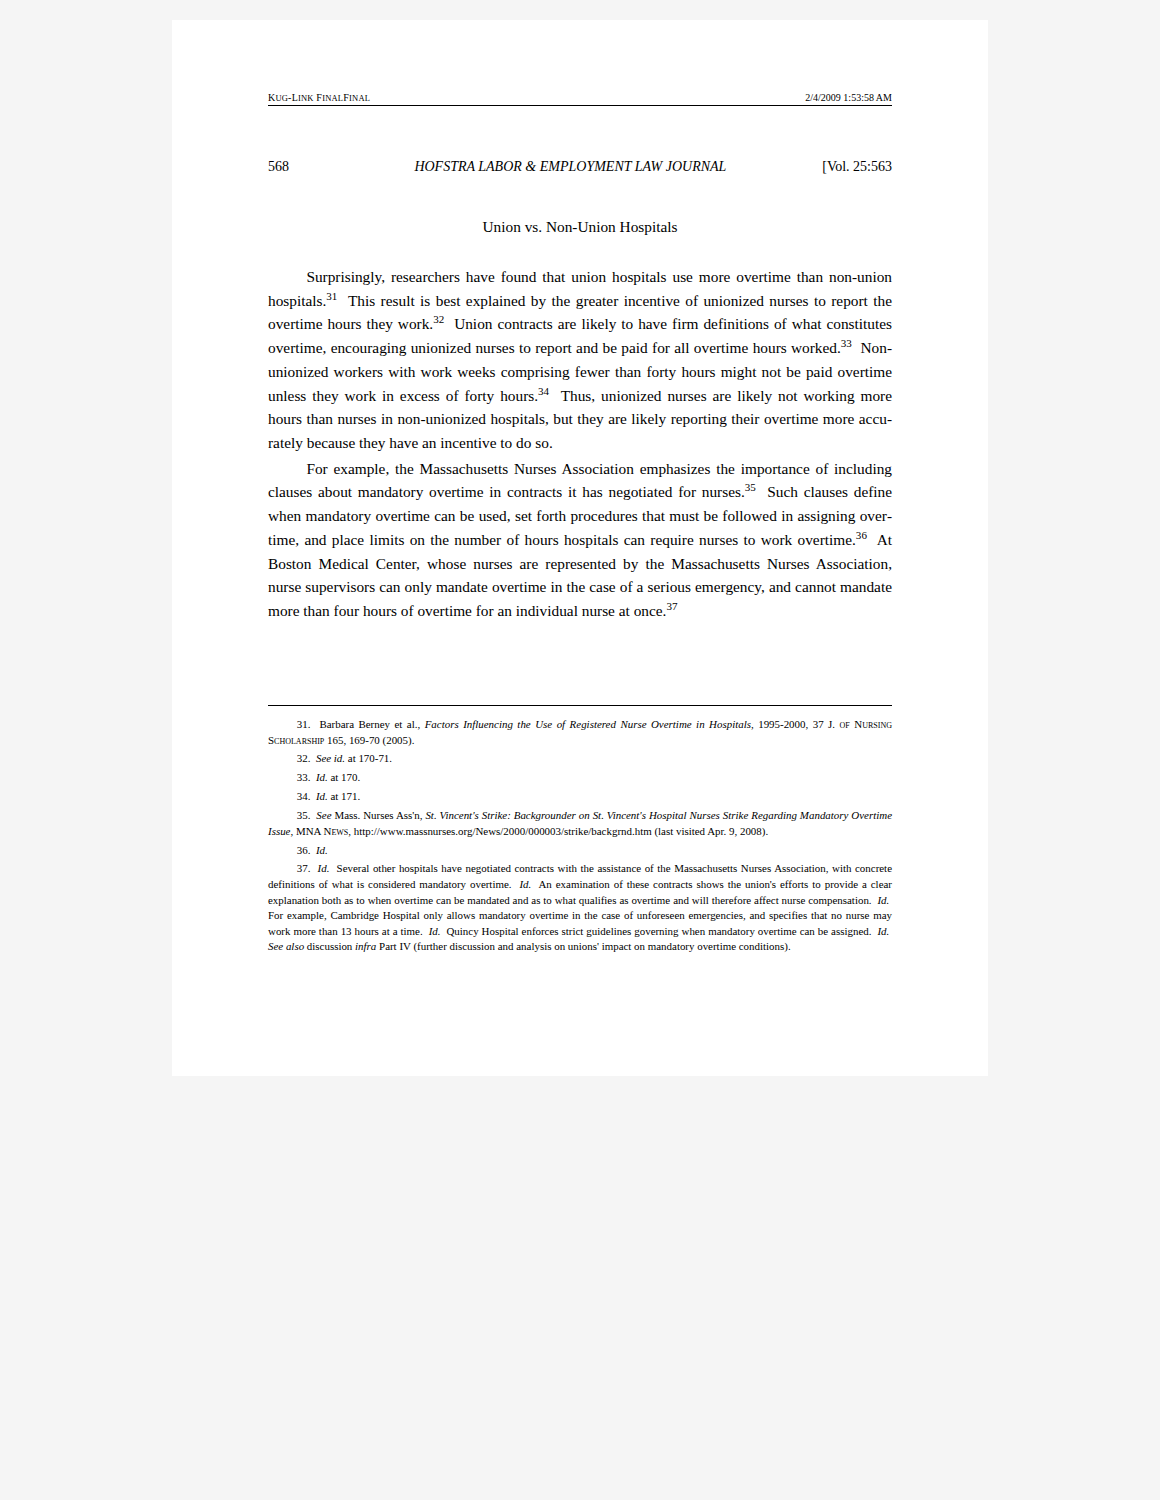KUG-LINK FINALFINAL
2/4/2009 1:53:58 AM
568
HOFSTRA LABOR & EMPLOYMENT LAW JOURNAL
[Vol. 25:563
Union vs. Non-Union Hospitals
Surprisingly, researchers have found that union hospitals use more overtime than non-union hospitals.31 This result is best explained by the greater incentive of unionized nurses to report the overtime hours they work.32 Union contracts are likely to have firm definitions of what constitutes overtime, encouraging unionized nurses to report and be paid for all overtime hours worked.33 Non-unionized workers with work weeks comprising fewer than forty hours might not be paid overtime unless they work in excess of forty hours.34 Thus, unionized nurses are likely not working more hours than nurses in non-unionized hospitals, but they are likely reporting their overtime more accurately because they have an incentive to do so.
For example, the Massachusetts Nurses Association emphasizes the importance of including clauses about mandatory overtime in contracts it has negotiated for nurses.35 Such clauses define when mandatory overtime can be used, set forth procedures that must be followed in assigning overtime, and place limits on the number of hours hospitals can require nurses to work overtime.36 At Boston Medical Center, whose nurses are represented by the Massachusetts Nurses Association, nurse supervisors can only mandate overtime in the case of a serious emergency, and cannot mandate more than four hours of overtime for an individual nurse at once.37
31. Barbara Berney et al., Factors Influencing the Use of Registered Nurse Overtime in Hospitals, 1995-2000, 37 J. of Nursing Scholarship 165, 169-70 (2005).
32. See id. at 170-71.
33. Id. at 170.
34. Id. at 171.
35. See Mass. Nurses Ass'n, St. Vincent's Strike: Backgrounder on St. Vincent's Hospital Nurses Strike Regarding Mandatory Overtime Issue, MNA News, http://www.massnurses.org/News/2000/000003/strike/backgrnd.htm (last visited Apr. 9, 2008).
36. Id.
37. Id. Several other hospitals have negotiated contracts with the assistance of the Massachusetts Nurses Association, with concrete definitions of what is considered mandatory overtime. Id. An examination of these contracts shows the union's efforts to provide a clear explanation both as to when overtime can be mandated and as to what qualifies as overtime and will therefore affect nurse compensation. Id. For example, Cambridge Hospital only allows mandatory overtime in the case of unforeseen emergencies, and specifies that no nurse may work more than 13 hours at a time. Id. Quincy Hospital enforces strict guidelines governing when mandatory overtime can be assigned. Id. See also discussion infra Part IV (further discussion and analysis on unions' impact on mandatory overtime conditions).